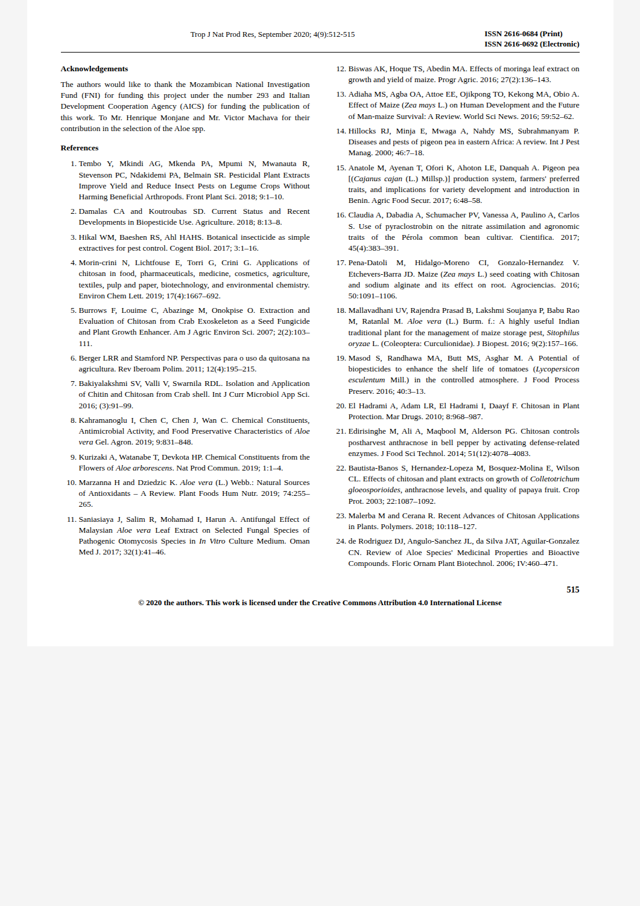Trop J Nat Prod Res, September 2020; 4(9):512-515
ISSN 2616-0684 (Print)
ISSN 2616-0692 (Electronic)
Acknowledgements
The authors would like to thank the Mozambican National Investigation Fund (FNI) for funding this project under the number 293 and Italian Development Cooperation Agency (AICS) for funding the publication of this work. To Mr. Henrique Monjane and Mr. Victor Machava for their contribution in the selection of the Aloe spp.
References
Tembo Y, Mkindi AG, Mkenda PA, Mpumi N, Mwanauta R, Stevenson PC, Ndakidemi PA, Belmain SR. Pesticidal Plant Extracts Improve Yield and Reduce Insect Pests on Legume Crops Without Harming Beneficial Arthropods. Front Plant Sci. 2018; 9:1–10.
Damalas CA and Koutroubas SD. Current Status and Recent Developments in Biopesticide Use. Agriculture. 2018; 8:13–8.
Hikal WM, Baeshen RS, Ahl HAHS. Botanical insecticide as simple extractives for pest control. Cogent Biol. 2017; 3:1–16.
Morin-crini N, Lichtfouse E, Torri G, Crini G. Applications of chitosan in food, pharmaceuticals, medicine, cosmetics, agriculture, textiles, pulp and paper, biotechnology, and environmental chemistry. Environ Chem Lett. 2019; 17(4):1667–692.
Burrows F, Louime C, Abazinge M, Onokpise O. Extraction and Evaluation of Chitosan from Crab Exoskeleton as a Seed Fungicide and Plant Growth Enhancer. Am J Agric Environ Sci. 2007; 2(2):103–111.
Berger LRR and Stamford NP. Perspectivas para o uso da quitosana na agricultura. Rev Iberoam Polim. 2011; 12(4):195–215.
Bakiyalakshmi SV, Valli V, Swarnila RDL. Isolation and Application of Chitin and Chitosan from Crab shell. Int J Curr Microbiol App Sci. 2016; (3):91–99.
Kahramanoglu I, Chen C, Chen J, Wan C. Chemical Constituents, Antimicrobial Activity, and Food Preservative Characteristics of Aloe vera Gel. Agron. 2019; 9:831–848.
Kurizaki A, Watanabe T, Devkota HP. Chemical Constituents from the Flowers of Aloe arborescens. Nat Prod Commun. 2019; 1:1–4.
Marzanna H and Dziedzic K. Aloe vera (L.) Webb.: Natural Sources of Antioxidants – A Review. Plant Foods Hum Nutr. 2019; 74:255–265.
Saniasiaya J, Salim R, Mohamad I, Harun A. Antifungal Effect of Malaysian Aloe vera Leaf Extract on Selected Fungal Species of Pathogenic Otomycosis Species in In Vitro Culture Medium. Oman Med J. 2017; 32(1):41–46.
Biswas AK, Hoque TS, Abedin MA. Effects of moringa leaf extract on growth and yield of maize. Progr Agric. 2016; 27(2):136–143.
Adiaha MS, Agba OA, Attoe EE, Ojikpong TO, Kekong MA, Obio A. Effect of Maize (Zea mays L.) on Human Development and the Future of Man-maize Survival: A Review. World Sci News. 2016; 59:52–62.
Hillocks RJ, Minja E, Mwaga A, Nahdy MS, Subrahmanyam P. Diseases and pests of pigeon pea in eastern Africa: A review. Int J Pest Manag. 2000; 46:7–18.
Anatole M, Ayenan T, Ofori K, Ahoton LE, Danquah A. Pigeon pea [(Cajanus cajan (L.) Millsp.)] production system, farmers' preferred traits, and implications for variety development and introduction in Benin. Agric Food Secur. 2017; 6:48–58.
Claudia A, Dabadia A, Schumacher PV, Vanessa A, Paulino A, Carlos S. Use of pyraclostrobin on the nitrate assimilation and agronomic traits of the Pérola common bean cultivar. Cientifica. 2017; 45(4):383–391.
Pena-Datoli M, Hidalgo-Moreno CI, Gonzalo-Hernandez V. Etchevers-Barra JD. Maize (Zea mays L.) seed coating with Chitosan and sodium alginate and its effect on root. Agrociencias. 2016; 50:1091–1106.
Mallavadhani UV, Rajendra Prasad B, Lakshmi Soujanya P, Babu Rao M, Ratanlal M. Aloe vera (L.) Burm. f.: A highly useful Indian traditional plant for the management of maize storage pest, Sitophilus oryzae L. (Coleoptera: Curculionidae). J Biopest. 2016; 9(2):157–166.
Masod S, Randhawa MA, Butt MS, Asghar M. A Potential of biopesticides to enhance the shelf life of tomatoes (Lycopersicon esculentum Mill.) in the controlled atmosphere. J Food Process Preserv. 2016; 40:3–13.
El Hadrami A, Adam LR, El Hadrami I, Daayf F. Chitosan in Plant Protection. Mar Drugs. 2010; 8:968–987.
Edirisinghe M, Ali A, Maqbool M, Alderson PG. Chitosan controls postharvest anthracnose in bell pepper by activating defense-related enzymes. J Food Sci Technol. 2014; 51(12):4078–4083.
Bautista-Banos S, Hernandez-Lopeza M, Bosquez-Molina E, Wilson CL. Effects of chitosan and plant extracts on growth of Colletotrichum gloeosporioides, anthracnose levels, and quality of papaya fruit. Crop Prot. 2003; 22:1087–1092.
Malerba M and Cerana R. Recent Advances of Chitosan Applications in Plants. Polymers. 2018; 10:118–127.
de Rodriguez DJ, Angulo-Sanchez JL, da Silva JAT, Aguilar-Gonzalez CN. Review of Aloe Species' Medicinal Properties and Bioactive Compounds. Floric Ornam Plant Biotechnol. 2006; IV:460–471.
515
© 2020 the authors. This work is licensed under the Creative Commons Attribution 4.0 International License